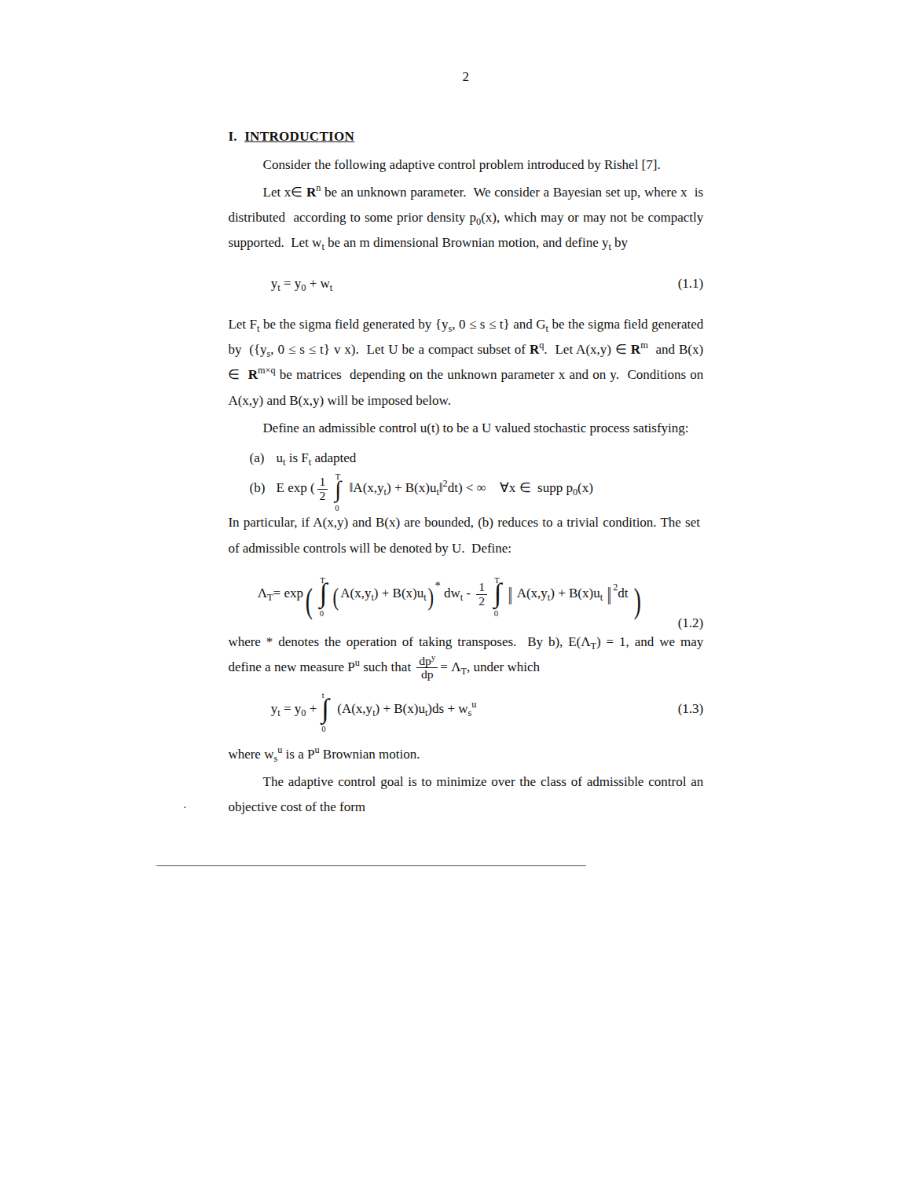2
I. INTRODUCTION
Consider the following adaptive control problem introduced by Rishel [7].
Let x∈ Rn be an unknown parameter. We consider a Bayesian set up, where x is distributed according to some prior density p0(x), which may or may not be compactly supported. Let wt be an m dimensional Brownian motion, and define yt by
yt = y0 + wt
(1.1)
Let Ft be the sigma field generated by {ys, 0 ≤ s ≤ t} and Gt be the sigma field generated by ({ys, 0 ≤ s ≤ t} v x). Let U be a compact subset of Rq. Let A(x,y) ∈ Rm and B(x) ∈ Rm×q be matrices depending on the unknown parameter x and on y. Conditions on A(x,y) and B(x,y) will be imposed below.
Define an admissible control u(t) to be a U valued stochastic process satisfying:
(a)
ut is Ft adapted
(b)
E exp (12 T∫0 ‖A(x,yt) + B(x)ut‖2dt) < ∞ ∀x ∈ supp p0(x)
In particular, if A(x,y) and B(x) are bounded, (b) reduces to a trivial condition. The set of admissible controls will be denoted by U. Define:
ΛT= exp( T∫0 (A(x,yt) + B(x)ut)* dwt - 12 T∫0 ‖ A(x,yt) + B(x)ut ‖2dt )
(1.2)
where * denotes the operation of taking transposes. By b), E(ΛT) = 1, and we may define a new measure Pu such that dpy dp= ΛT, under which
yt = y0 + t∫0 (A(x,yt) + B(x)ut)ds + wsu
(1.3)
where wsu is a Pu Brownian motion.
The adaptive control goal is to minimize over the class of admissible control an objective cost of the form
·